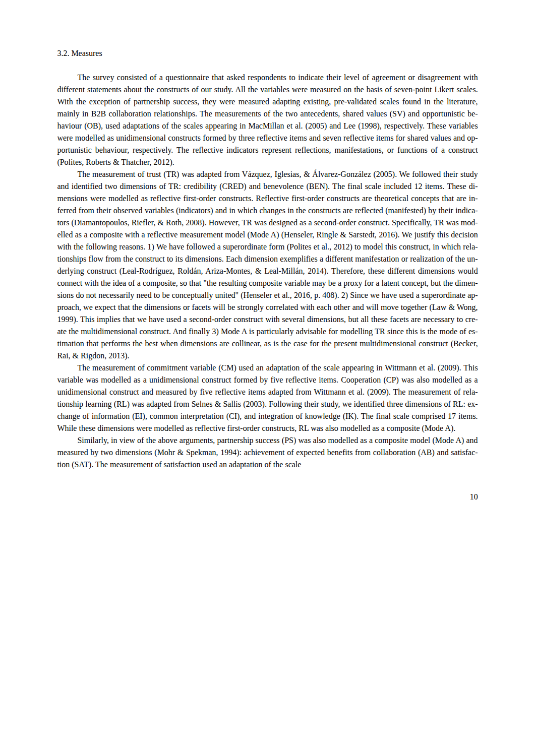3.2. Measures
The survey consisted of a questionnaire that asked respondents to indicate their level of agreement or disagreement with different statements about the constructs of our study. All the variables were measured on the basis of seven-point Likert scales. With the exception of partnership success, they were measured adapting existing, pre-validated scales found in the literature, mainly in B2B collaboration relationships. The measurements of the two antecedents, shared values (SV) and opportunistic behaviour (OB), used adaptations of the scales appearing in MacMillan et al. (2005) and Lee (1998), respectively. These variables were modelled as unidimensional constructs formed by three reflective items and seven reflective items for shared values and opportunistic behaviour, respectively. The reflective indicators represent reflections, manifestations, or functions of a construct (Polites, Roberts & Thatcher, 2012).
The measurement of trust (TR) was adapted from Vázquez, Iglesias, & Álvarez-González (2005). We followed their study and identified two dimensions of TR: credibility (CRED) and benevolence (BEN). The final scale included 12 items. These dimensions were modelled as reflective first-order constructs. Reflective first-order constructs are theoretical concepts that are inferred from their observed variables (indicators) and in which changes in the constructs are reflected (manifested) by their indicators (Diamantopoulos, Riefler, & Roth, 2008). However, TR was designed as a second-order construct. Specifically, TR was modelled as a composite with a reflective measurement model (Mode A) (Henseler, Ringle & Sarstedt, 2016). We justify this decision with the following reasons. 1) We have followed a superordinate form (Polites et al., 2012) to model this construct, in which relationships flow from the construct to its dimensions. Each dimension exemplifies a different manifestation or realization of the underlying construct (Leal-Rodríguez, Roldán, Ariza-Montes, & Leal-Millán, 2014). Therefore, these different dimensions would connect with the idea of a composite, so that "the resulting composite variable may be a proxy for a latent concept, but the dimensions do not necessarily need to be conceptually united" (Henseler et al., 2016, p. 408). 2) Since we have used a superordinate approach, we expect that the dimensions or facets will be strongly correlated with each other and will move together (Law & Wong, 1999). This implies that we have used a second-order construct with several dimensions, but all these facets are necessary to create the multidimensional construct. And finally 3) Mode A is particularly advisable for modelling TR since this is the mode of estimation that performs the best when dimensions are collinear, as is the case for the present multidimensional construct (Becker, Rai, & Rigdon, 2013).
The measurement of commitment variable (CM) used an adaptation of the scale appearing in Wittmann et al. (2009). This variable was modelled as a unidimensional construct formed by five reflective items. Cooperation (CP) was also modelled as a unidimensional construct and measured by five reflective items adapted from Wittmann et al. (2009). The measurement of relationship learning (RL) was adapted from Selnes & Sallis (2003). Following their study, we identified three dimensions of RL: exchange of information (EI), common interpretation (CI), and integration of knowledge (IK). The final scale comprised 17 items. While these dimensions were modelled as reflective first-order constructs, RL was also modelled as a composite (Mode A).
Similarly, in view of the above arguments, partnership success (PS) was also modelled as a composite model (Mode A) and measured by two dimensions (Mohr & Spekman, 1994): achievement of expected benefits from collaboration (AB) and satisfaction (SAT). The measurement of satisfaction used an adaptation of the scale
10